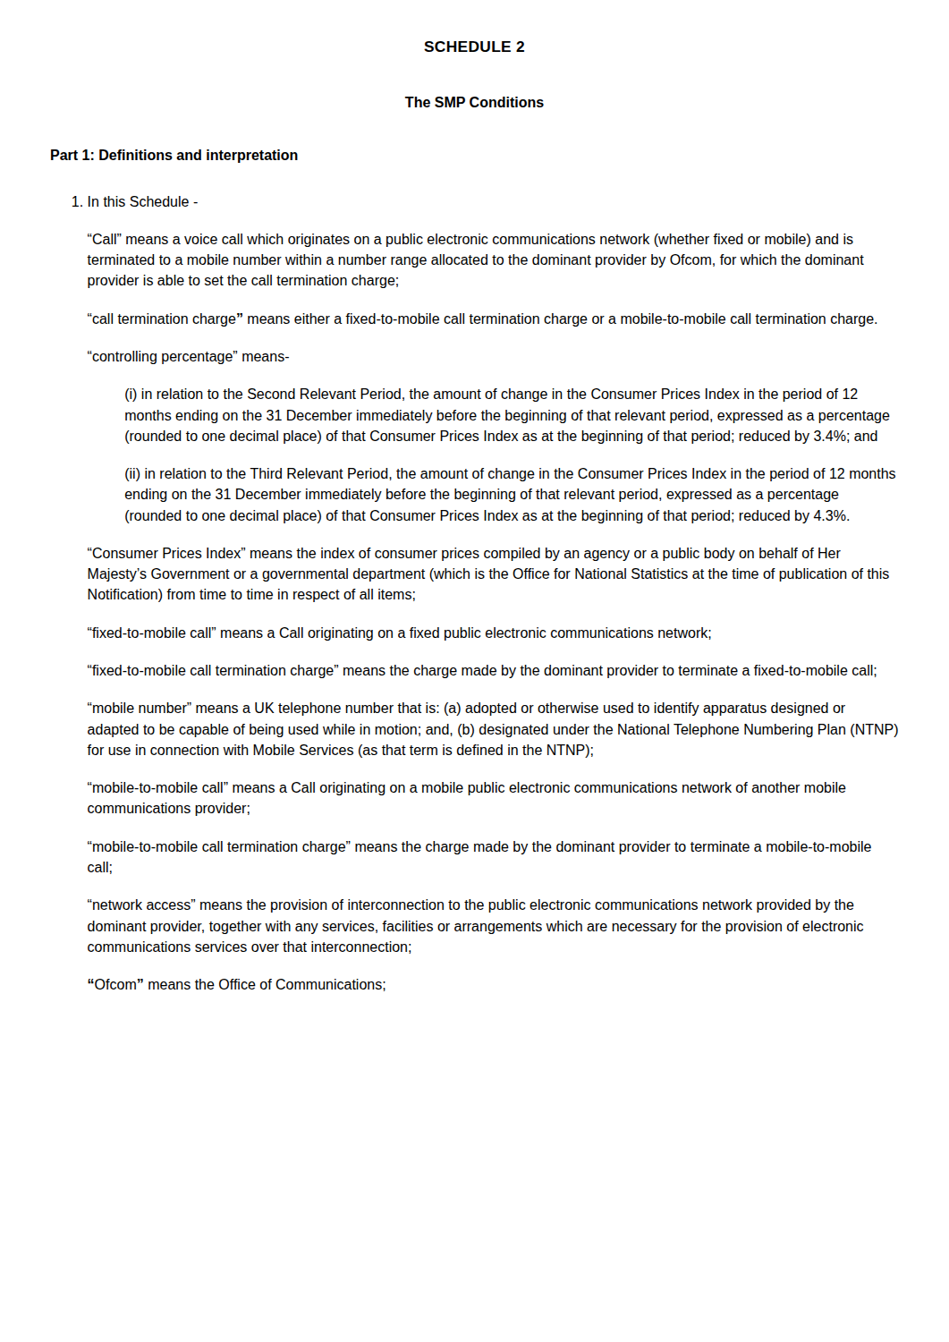SCHEDULE 2
The SMP Conditions
Part 1: Definitions and interpretation
In this Schedule -
“Call” means a voice call which originates on a public electronic communications network (whether fixed or mobile) and is terminated to a mobile number within a number range allocated to the dominant provider by Ofcom, for which the dominant provider is able to set the call termination charge;
“call termination charge” means either a fixed-to-mobile call termination charge or a mobile-to-mobile call termination charge.
“controlling percentage” means-
(i) in relation to the Second Relevant Period, the amount of change in the Consumer Prices Index in the period of 12 months ending on the 31 December immediately before the beginning of that relevant period, expressed as a percentage (rounded to one decimal place) of that Consumer Prices Index as at the beginning of that period; reduced by 3.4%; and
(ii) in relation to the Third Relevant Period, the amount of change in the Consumer Prices Index in the period of 12 months ending on the 31 December immediately before the beginning of that relevant period, expressed as a percentage (rounded to one decimal place) of that Consumer Prices Index as at the beginning of that period; reduced by 4.3%.
“Consumer Prices Index” means the index of consumer prices compiled by an agency or a public body on behalf of Her Majesty’s Government or a governmental department (which is the Office for National Statistics at the time of publication of this Notification) from time to time in respect of all items;
“fixed-to-mobile call” means a Call originating on a fixed public electronic communications network;
“fixed-to-mobile call termination charge” means the charge made by the dominant provider to terminate a fixed-to-mobile call;
“mobile number” means a UK telephone number that is: (a) adopted or otherwise used to identify apparatus designed or adapted to be capable of being used while in motion; and, (b) designated under the National Telephone Numbering Plan (NTNP) for use in connection with Mobile Services (as that term is defined in the NTNP);
“mobile-to-mobile call” means a Call originating on a mobile public electronic communications network of another mobile communications provider;
“mobile-to-mobile call termination charge” means the charge made by the dominant provider to terminate a mobile-to-mobile call;
“network access” means the provision of interconnection to the public electronic communications network provided by the dominant provider, together with any services, facilities or arrangements which are necessary for the provision of electronic communications services over that interconnection;
“Ofcom” means the Office of Communications;